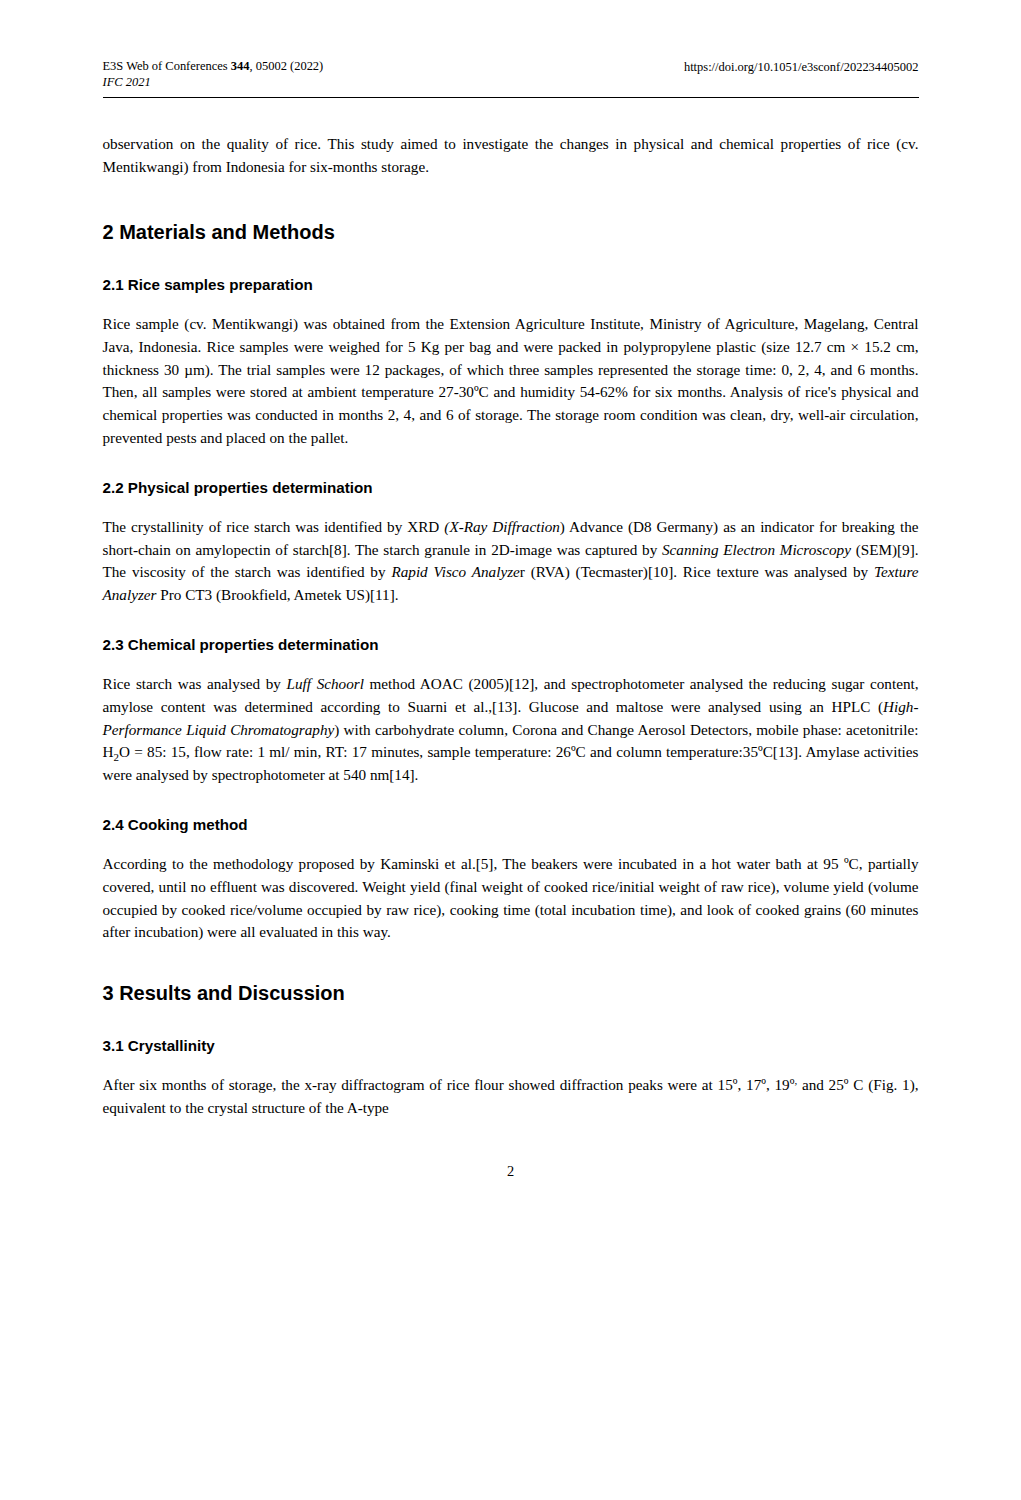E3S Web of Conferences 344, 05002 (2022)
IFC 2021
https://doi.org/10.1051/e3sconf/202234405002
observation on the quality of rice. This study aimed to investigate the changes in physical and chemical properties of rice (cv. Mentikwangi) from Indonesia for six-months storage.
2 Materials and Methods
2.1 Rice samples preparation
Rice sample (cv. Mentikwangi) was obtained from the Extension Agriculture Institute, Ministry of Agriculture, Magelang, Central Java, Indonesia. Rice samples were weighed for 5 Kg per bag and were packed in polypropylene plastic (size 12.7 cm × 15.2 cm, thickness 30 µm). The trial samples were 12 packages, of which three samples represented the storage time: 0, 2, 4, and 6 months. Then, all samples were stored at ambient temperature 27-30ºC and humidity 54-62% for six months. Analysis of rice's physical and chemical properties was conducted in months 2, 4, and 6 of storage. The storage room condition was clean, dry, well-air circulation, prevented pests and placed on the pallet.
2.2 Physical properties determination
The crystallinity of rice starch was identified by XRD (X-Ray Diffraction) Advance (D8 Germany) as an indicator for breaking the short-chain on amylopectin of starch[8]. The starch granule in 2D-image was captured by Scanning Electron Microscopy (SEM)[9]. The viscosity of the starch was identified by Rapid Visco Analyzer (RVA) (Tecmaster)[10]. Rice texture was analysed by Texture Analyzer Pro CT3 (Brookfield, Ametek US)[11].
2.3 Chemical properties determination
Rice starch was analysed by Luff Schoorl method AOAC (2005)[12], and spectrophotometer analysed the reducing sugar content, amylose content was determined according to Suarni et al.,[13]. Glucose and maltose were analysed using an HPLC (High-Performance Liquid Chromatography) with carbohydrate column, Corona and Change Aerosol Detectors, mobile phase: acetonitrile: H2O = 85: 15, flow rate: 1 ml/ min, RT: 17 minutes, sample temperature: 26ºC and column temperature:35ºC[13]. Amylase activities were analysed by spectrophotometer at 540 nm[14].
2.4 Cooking method
According to the methodology proposed by Kaminski et al.[5], The beakers were incubated in a hot water bath at 95 ºC, partially covered, until no effluent was discovered. Weight yield (final weight of cooked rice/initial weight of raw rice), volume yield (volume occupied by cooked rice/volume occupied by raw rice), cooking time (total incubation time), and look of cooked grains (60 minutes after incubation) were all evaluated in this way.
3 Results and Discussion
3.1 Crystallinity
After six months of storage, the x-ray diffractogram of rice flour showed diffraction peaks were at 15º, 17º, 19º, and 25º C (Fig. 1), equivalent to the crystal structure of the A-type
2